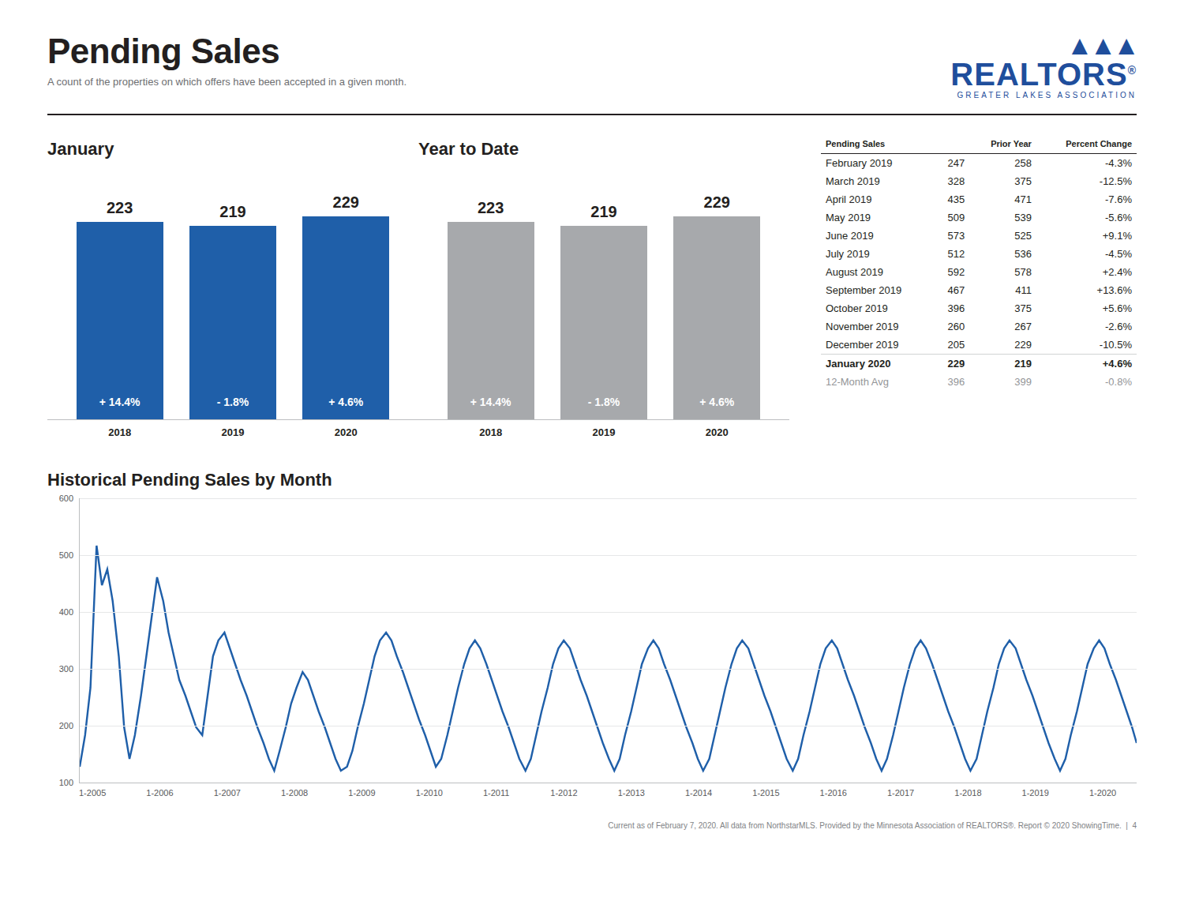Pending Sales
A count of the properties on which offers have been accepted in a given month.
▲▲▲
REALTORS®
GREATER LAKES ASSOCIATION
January
223
+ 14.4%
219
- 1.8%
229
+ 4.6%
2018
2019
2020
Year to Date
223
+ 14.4%
219
- 1.8%
229
+ 4.6%
2018
2019
2020
| Pending Sales | | Prior Year | Percent Change |
| --- | --- | --- | --- |
| February 2019 | 247 | 258 | -4.3% |
| March 2019 | 328 | 375 | -12.5% |
| April 2019 | 435 | 471 | -7.6% |
| May 2019 | 509 | 539 | -5.6% |
| June 2019 | 573 | 525 | +9.1% |
| July 2019 | 512 | 536 | -4.5% |
| August 2019 | 592 | 578 | +2.4% |
| September 2019 | 467 | 411 | +13.6% |
| October 2019 | 396 | 375 | +5.6% |
| November 2019 | 260 | 267 | -2.6% |
| December 2019 | 205 | 229 | -10.5% |
| January 2020 | 229 | 219 | +4.6% |
| 12-Month Avg | 396 | 399 | -0.8% |
Historical Pending Sales by Month
600
500
400
300
200
100
1-2005
1-2006
1-2007
1-2008
1-2009
1-2010
1-2011
1-2012
1-2013
1-2014
1-2015
1-2016
1-2017
1-2018
1-2019
1-2020
Current as of February 7, 2020. All data from NorthstarMLS. Provided by the Minnesota Association of REALTORS®. Report © 2020 ShowingTime. | 4